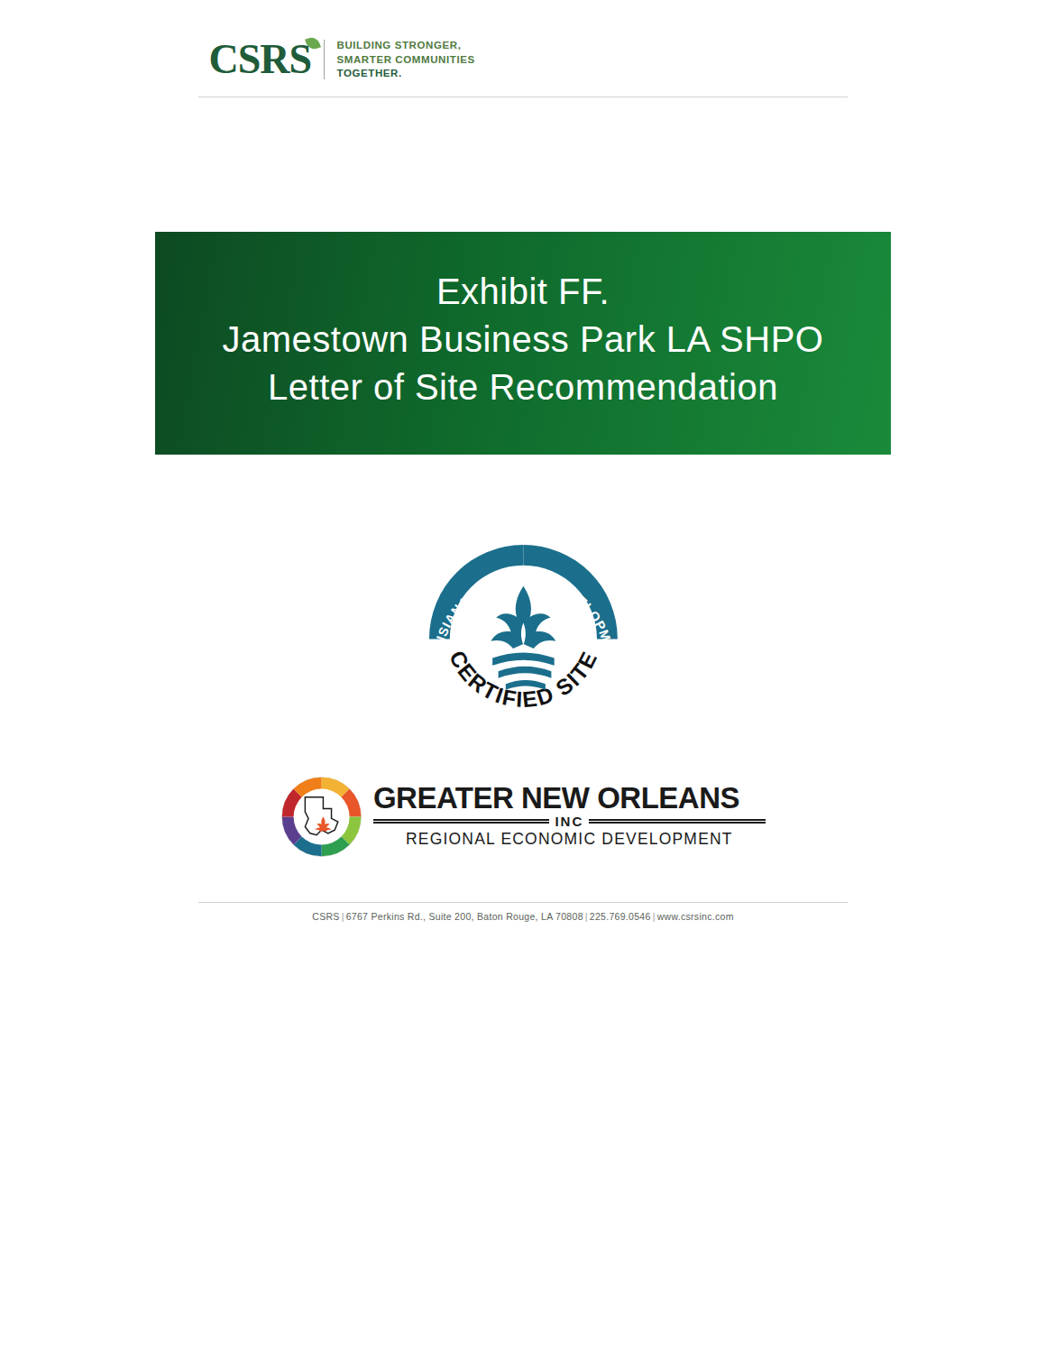CSRS
Building Stronger,
Smarter Communities
Together.
Exhibit FF.
Jamestown Business Park LA SHPO
Letter of Site Recommendation
LOUISIANA ECONOMIC DEVELOPMENT CERTIFIED SITE
GREATER NEW ORLEANS
INC
REGIONAL ECONOMIC DEVELOPMENT
CSRS|6767 Perkins Rd., Suite 200, Baton Rouge, LA 70808|225.769.0546|www.csrsinc.com